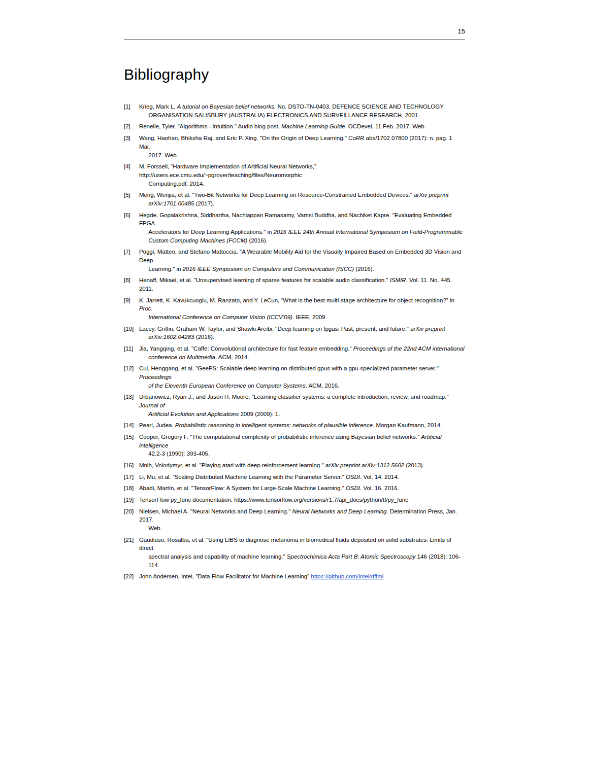15
Bibliography
[1] Krieg, Mark L. A tutorial on Bayesian belief networks. No. DSTO-TN-0403. DEFENCE SCIENCE AND TECHNOLOGYORGANISATION SALISBURY (AUSTRALIA) ELECTRONICS AND SURVEILLANCE RESEARCH, 2001.
[2] Renelle, Tyler. "Algorithms - Intuition." Audio blog post. Machine Learning Guide. OCDevel, 11 Feb. 2017. Web.
[3] Wang, Haohan, Bhiksha Raj, and Eric P. Xing. "On the Origin of Deep Learning." CoRR abs/1702.07800 (2017): n. pag. 1 Mar.2017. Web.
[4] M. Forssell, “Hardware Implementation of Artificial Neural Networks,” http://users.ece.cmu.edu/~pgrover/teaching/files/NeuromorphicComputing.pdf, 2014.
[5] Meng, Wenjia, et al. "Two-Bit Networks for Deep Learning on Resource-Constrained Embedded Devices." arXiv preprint arXiv:1701.00485 (2017).
[6] Hegde, Gopalakrishna, Siddhartha, Nachiappan Ramasamy, Vamsi Buddha, and Nachiket Kapre. "Evaluating Embedded FPGAAccelerators for Deep Learning Applications." in 2016 IEEE 24th Annual International Symposium on Field-Programmable Custom Computing Machines (FCCM) (2016).
[7] Poggi, Matteo, and Stefano Mattoccia. "A Wearable Mobility Aid for the Visually Impaired Based on Embedded 3D Vision and DeepLearning." in 2016 IEEE Symposium on Computers and Communication (ISCC) (2016).
[8] Henaff, Mikael, et al. "Unsupervised learning of sparse features for scalable audio classification." ISMIR. Vol. 11. No. 445. 2011.
[9] K. Jarrett, K. Kavukcuoglu, M. Ranzato, and Y. LeCun, “What is the best multi-stage architecture for object recognition?” in Proc. International Conference on Computer Vision (ICCV’09). IEEE, 2009.
[10] Lacey, Griffin, Graham W. Taylor, and Shawki Areibi. "Deep learning on fpgas: Past, present, and future." arXiv preprint arXiv:1602.04283 (2016).
[11] Jia, Yangqing, et al. "Caffe: Convolutional architecture for fast feature embedding." Proceedings of the 22nd ACM international conference on Multimedia. ACM, 2014.
[12] Cui, Henggang, et al. "GeePS: Scalable deep learning on distributed gpus with a gpu-specialized parameter server." Proceedings of the Eleventh European Conference on Computer Systems. ACM, 2016.
[13] Urbanowicz, Ryan J., and Jason H. Moore. "Learning classifier systems: a complete introduction, review, and roadmap." Journal of Artificial Evolution and Applications 2009 (2009): 1.
[14] Pearl, Judea. Probabilistic reasoning in intelligent systems: networks of plausible inference. Morgan Kaufmann, 2014.
[15] Cooper, Gregory F. "The computational complexity of probabilistic inference using Bayesian belief networks." Artificial intelligence 42.2-3 (1990): 393-405.
[16] Mnih, Volodymyr, et al. "Playing atari with deep reinforcement learning." arXiv preprint arXiv:1312.5602 (2013).
[17] Li, Mu, et al. "Scaling Distributed Machine Learning with the Parameter Server." OSDI. Vol. 14. 2014.
[18] Abadi, Martín, et al. "TensorFlow: A System for Large-Scale Machine Learning." OSDI. Vol. 16. 2016.
[19] TensorFlow py_func documentation. https://www.tensorflow.org/versions/r1.7/api_docs/python/tf/py_func
[20] Nielsen, Michael A. "Neural Networks and Deep Learning." Neural Networks and Deep Learning. Determination Press, Jan. 2017.Web.
[21] Gaudiuso, Rosalba, et al. "Using LIBS to diagnose melanoma in biomedical fluids deposited on solid substrates: Limits of directspectral analysis and capability of machine learning." Spectrochimica Acta Part B: Atomic Spectroscopy 146 (2018): 106-114.
[22] John Andersen, Intel, "Data Flow Facilitator for Machine Learning” https://github.com/intel/dffml